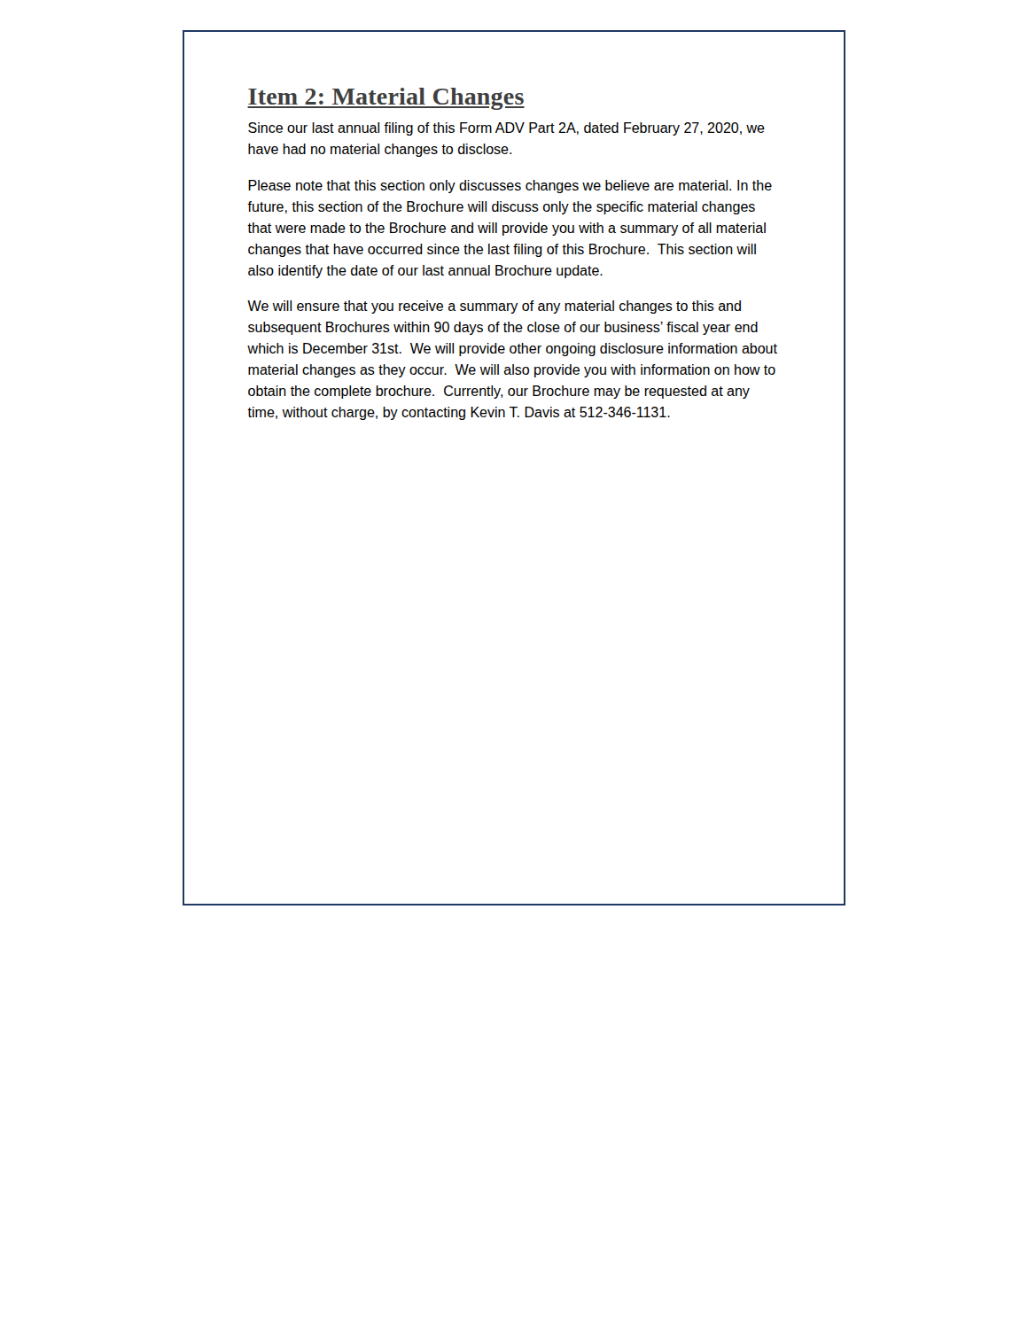Item 2: Material Changes
Since our last annual filing of this Form ADV Part 2A, dated February 27, 2020, we have had no material changes to disclose.
Please note that this section only discusses changes we believe are material. In the future, this section of the Brochure will discuss only the specific material changes that were made to the Brochure and will provide you with a summary of all material changes that have occurred since the last filing of this Brochure. This section will also identify the date of our last annual Brochure update.
We will ensure that you receive a summary of any material changes to this and subsequent Brochures within 90 days of the close of our business’ fiscal year end which is December 31st. We will provide other ongoing disclosure information about material changes as they occur. We will also provide you with information on how to obtain the complete brochure. Currently, our Brochure may be requested at any time, without charge, by contacting Kevin T. Davis at 512-346-1131.